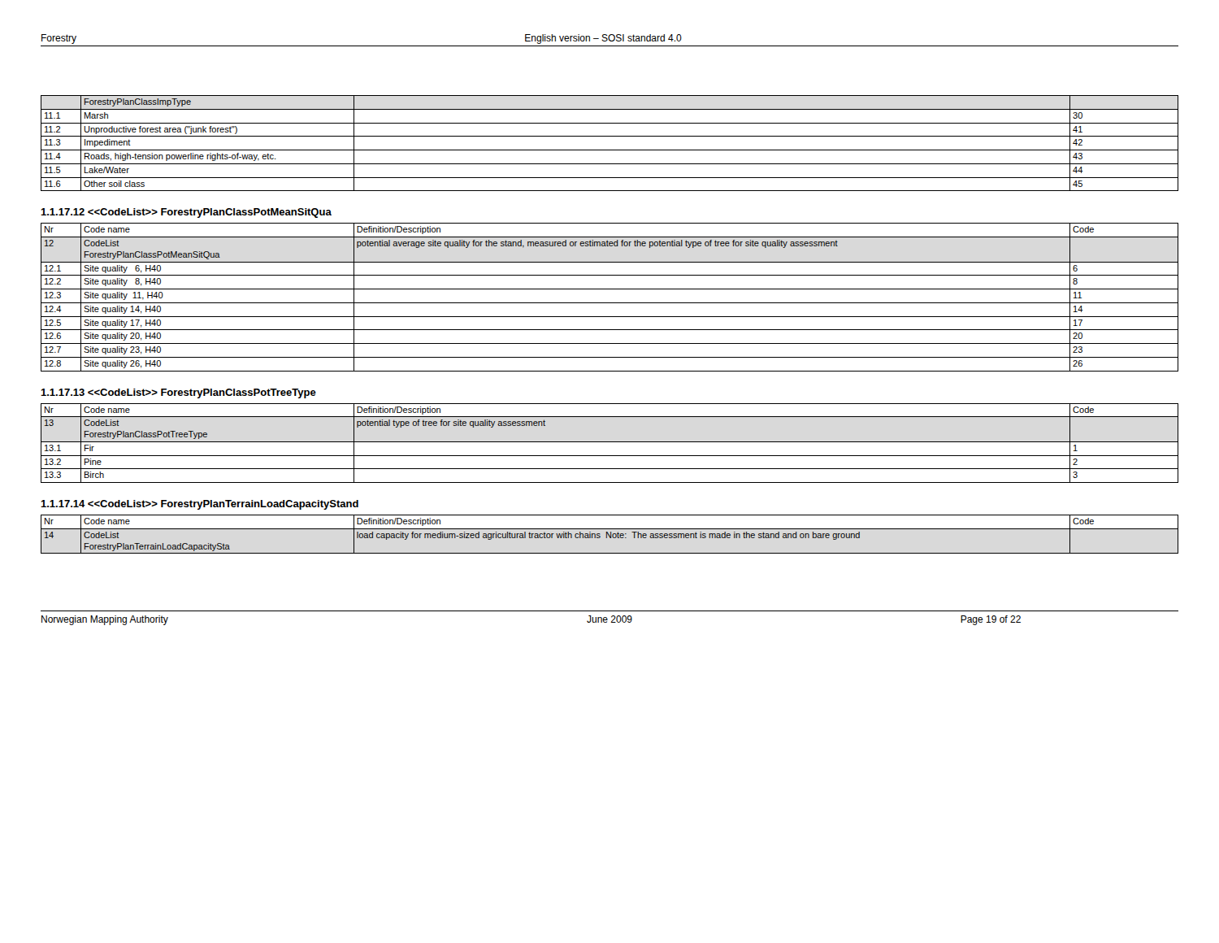Forestry
English version – SOSI standard 4.0
| | ForestryPlanClassImpType | | |
| 11.1 | Marsh | | 30 |
| 11.2 | Unproductive forest area ("junk forest") | | 41 |
| 11.3 | Impediment | | 42 |
| 11.4 | Roads, high-tension powerline rights-of-way, etc. | | 43 |
| 11.5 | Lake/Water | | 44 |
| 11.6 | Other soil class | | 45 |
1.1.17.12 <<CodeList>> ForestryPlanClassPotMeanSitQua
| Nr | Code name | Definition/Description | Code |
| 12 | CodeList ForestryPlanClassPotMeanSitQua | potential average site quality for the stand, measured or estimated for the potential type of tree for site quality assessment | |
| 12.1 | Site quality 6, H40 | | 6 |
| 12.2 | Site quality 8, H40 | | 8 |
| 12.3 | Site quality 11, H40 | | 11 |
| 12.4 | Site quality 14, H40 | | 14 |
| 12.5 | Site quality 17, H40 | | 17 |
| 12.6 | Site quality 20, H40 | | 20 |
| 12.7 | Site quality 23, H40 | | 23 |
| 12.8 | Site quality 26, H40 | | 26 |
1.1.17.13 <<CodeList>> ForestryPlanClassPotTreeType
| Nr | Code name | Definition/Description | Code |
| 13 | CodeList ForestryPlanClassPotTreeType | potential type of tree for site quality assessment | |
| 13.1 | Fir | | 1 |
| 13.2 | Pine | | 2 |
| 13.3 | Birch | | 3 |
1.1.17.14 <<CodeList>> ForestryPlanTerrainLoadCapacityStand
| Nr | Code name | Definition/Description | Code |
| 14 | CodeList ForestryPlanTerrainLoadCapacitySta | load capacity for medium-sized agricultural tractor with chains Note: The assessment is made in the stand and on bare ground | |
Norwegian Mapping Authority
June 2009
Page 19 of 22